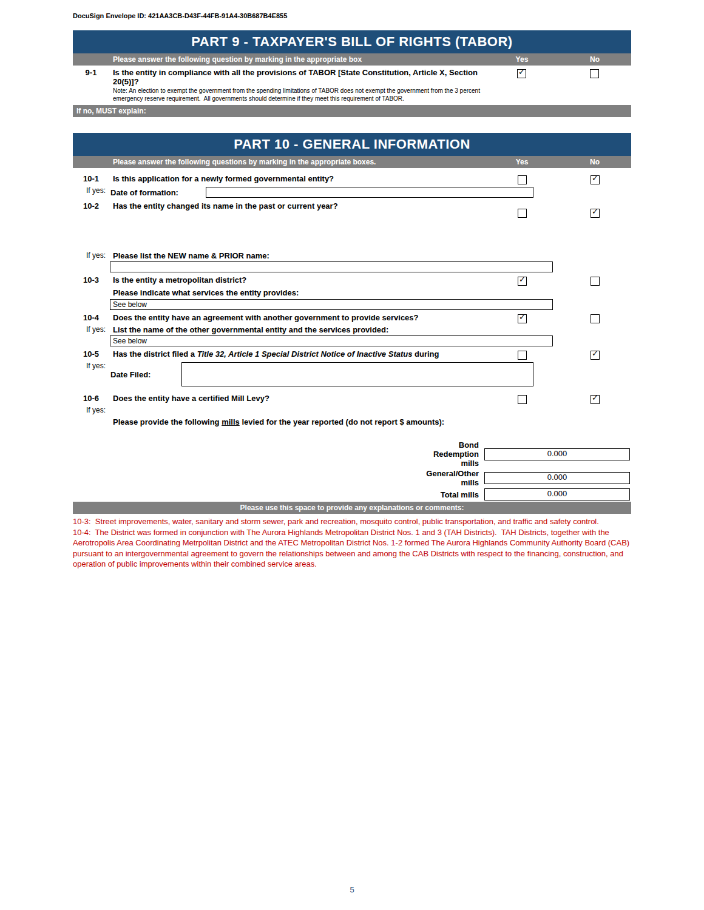DocuSign Envelope ID: 421AA3CB-D43F-44FB-91A4-30B687B4E855
| PART 9 - TAXPAYER'S BILL OF RIGHTS (TABOR) |
| | Please answer the following question by marking in the appropriate box | Yes | No |
| 9-1 | Is the entity in compliance with all the provisions of TABOR [State Constitution, Article X, Section 20(5)]? Note: An election to exempt the government from the spending limitations of TABOR does not exempt the government from the 3 percent emergency reserve requirement. All governments should determine if they meet this requirement of TABOR. | | |
| If no, MUST explain: |
| PART 10 - GENERAL INFORMATION |
| | Please answer the following questions by marking in the appropriate boxes. | Yes | No |
| 10-1 | Is this application for a newly formed governmental entity? | | |
| If yes: | / Date of formation: / / |
| 10-2 | Has the entity changed its name in the past or current year? | | |
| If yes: | Please list the NEW name & PRIOR name: |
| 10-3 | Is the entity a metropolitan district? | | |
| | Please indicate what services the entity provides: |
| | See below |
| 10-4 | Does the entity have an agreement with another government to provide services? | | |
| If yes: | List the name of the other governmental entity and the services provided: |
| | See below |
| 10-5 | Has the district filed a Title 32, Article 1 Special District Notice of Inactive Status during | | |
| If yes: | / Date Filed: / / |
| 10-6 | Does the entity have a certified Mill Levy? | | |
| If yes: | |
| | Please provide the following mills levied for the year reported (do not report $ amounts): |
| / / Bond Redemption mills / 0.000 / / / General/Other mills / 0.000 / / / Total mills / 0.000 / |
| Please use this space to provide any explanations or comments: |
10-3: Street improvements, water, sanitary and storm sewer, park and recreation, mosquito control, public transportation, and traffic and safety control.
10-4: The District was formed in conjunction with The Aurora Highlands Metropolitan District Nos. 1 and 3 (TAH Districts). TAH Districts, together with the Aerotropolis Area Coordinating Metrpolitan District and the ATEC Metropolitan District Nos. 1-2 formed The Aurora Highlands Community Authority Board (CAB) pursuant to an intergovernmental agreement to govern the relationships between and among the CAB Districts with respect to the financing, construction, and operation of public improvements within their combined service areas.
5